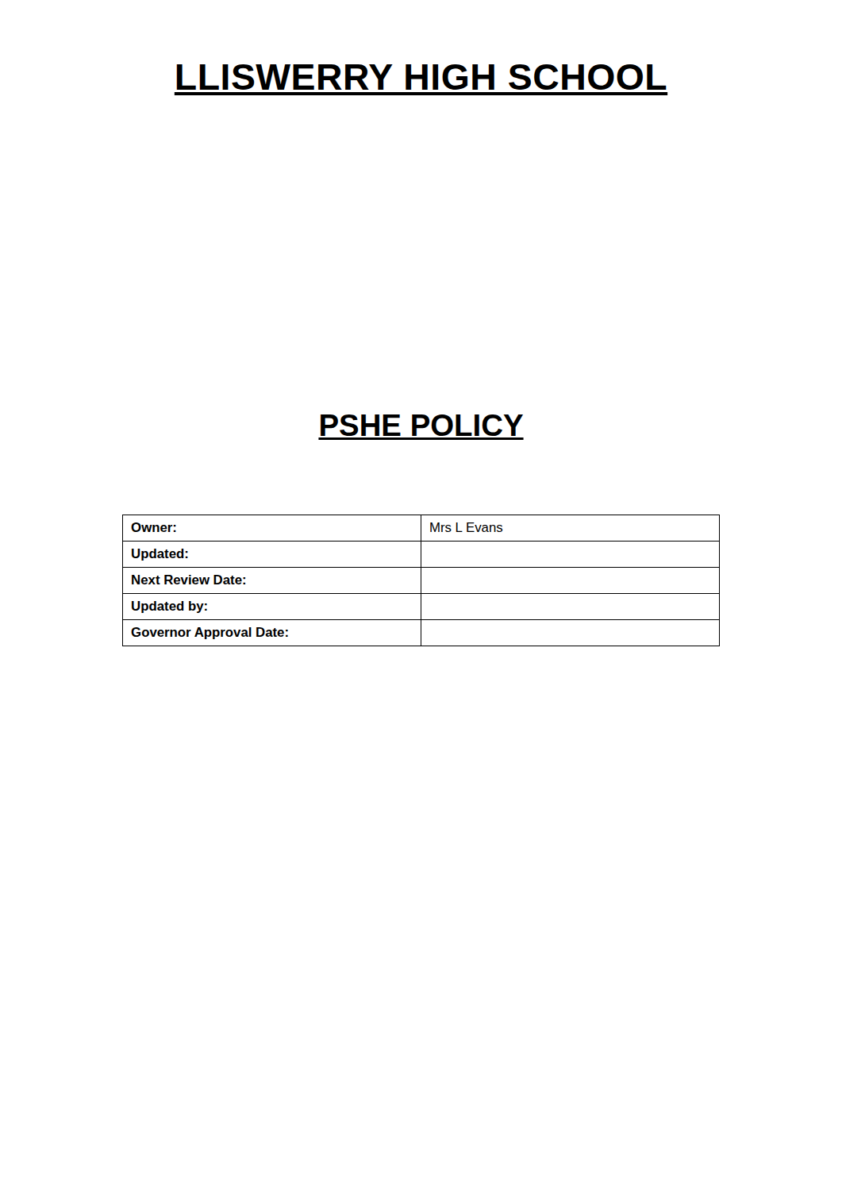LLISWERRY HIGH SCHOOL
PSHE POLICY
| Owner: | Mrs L Evans |
| Updated: | |
| Next Review Date: | |
| Updated by: | |
| Governor Approval Date: | |